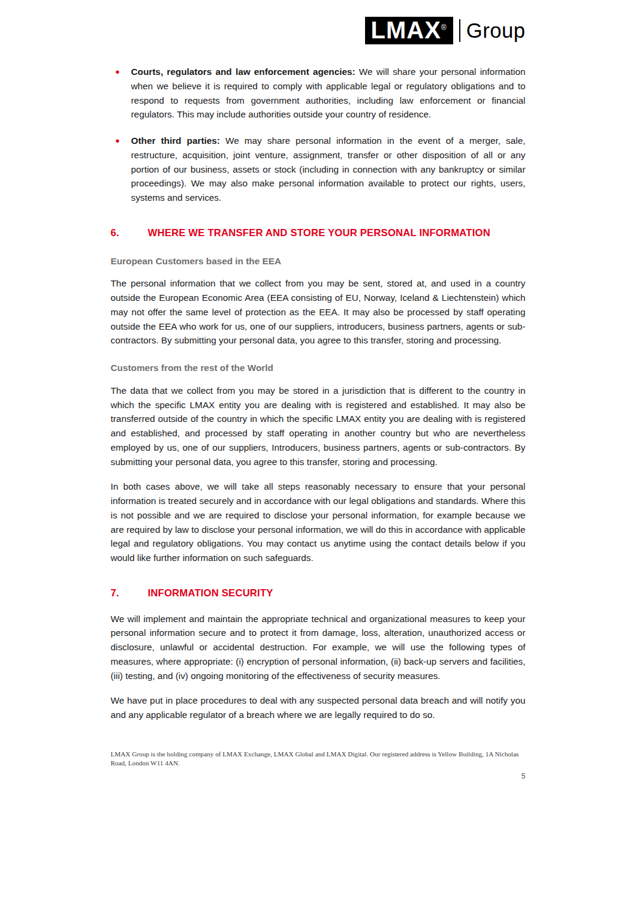LMAX® Group
Courts, regulators and law enforcement agencies: We will share your personal information when we believe it is required to comply with applicable legal or regulatory obligations and to respond to requests from government authorities, including law enforcement or financial regulators. This may include authorities outside your country of residence.
Other third parties: We may share personal information in the event of a merger, sale, restructure, acquisition, joint venture, assignment, transfer or other disposition of all or any portion of our business, assets or stock (including in connection with any bankruptcy or similar proceedings). We may also make personal information available to protect our rights, users, systems and services.
6. Where we transfer and store your personal information
European Customers based in the EEA
The personal information that we collect from you may be sent, stored at, and used in a country outside the European Economic Area (EEA consisting of EU, Norway, Iceland & Liechtenstein) which may not offer the same level of protection as the EEA. It may also be processed by staff operating outside the EEA who work for us, one of our suppliers, introducers, business partners, agents or sub-contractors. By submitting your personal data, you agree to this transfer, storing and processing.
Customers from the rest of the World
The data that we collect from you may be stored in a jurisdiction that is different to the country in which the specific LMAX entity you are dealing with is registered and established. It may also be transferred outside of the country in which the specific LMAX entity you are dealing with is registered and established, and processed by staff operating in another country but who are nevertheless employed by us, one of our suppliers, Introducers, business partners, agents or sub-contractors. By submitting your personal data, you agree to this transfer, storing and processing.
In both cases above, we will take all steps reasonably necessary to ensure that your personal information is treated securely and in accordance with our legal obligations and standards. Where this is not possible and we are required to disclose your personal information, for example because we are required by law to disclose your personal information, we will do this in accordance with applicable legal and regulatory obligations. You may contact us anytime using the contact details below if you would like further information on such safeguards.
7. Information security
We will implement and maintain the appropriate technical and organizational measures to keep your personal information secure and to protect it from damage, loss, alteration, unauthorized access or disclosure, unlawful or accidental destruction. For example, we will use the following types of measures, where appropriate: (i) encryption of personal information, (ii) back-up servers and facilities, (iii) testing, and (iv) ongoing monitoring of the effectiveness of security measures.
We have put in place procedures to deal with any suspected personal data breach and will notify you and any applicable regulator of a breach where we are legally required to do so.
LMAX Group is the holding company of LMAX Exchange, LMAX Global and LMAX Digital. Our registered address is Yellow Building, 1A Nicholas Road, London W11 4AN.
5